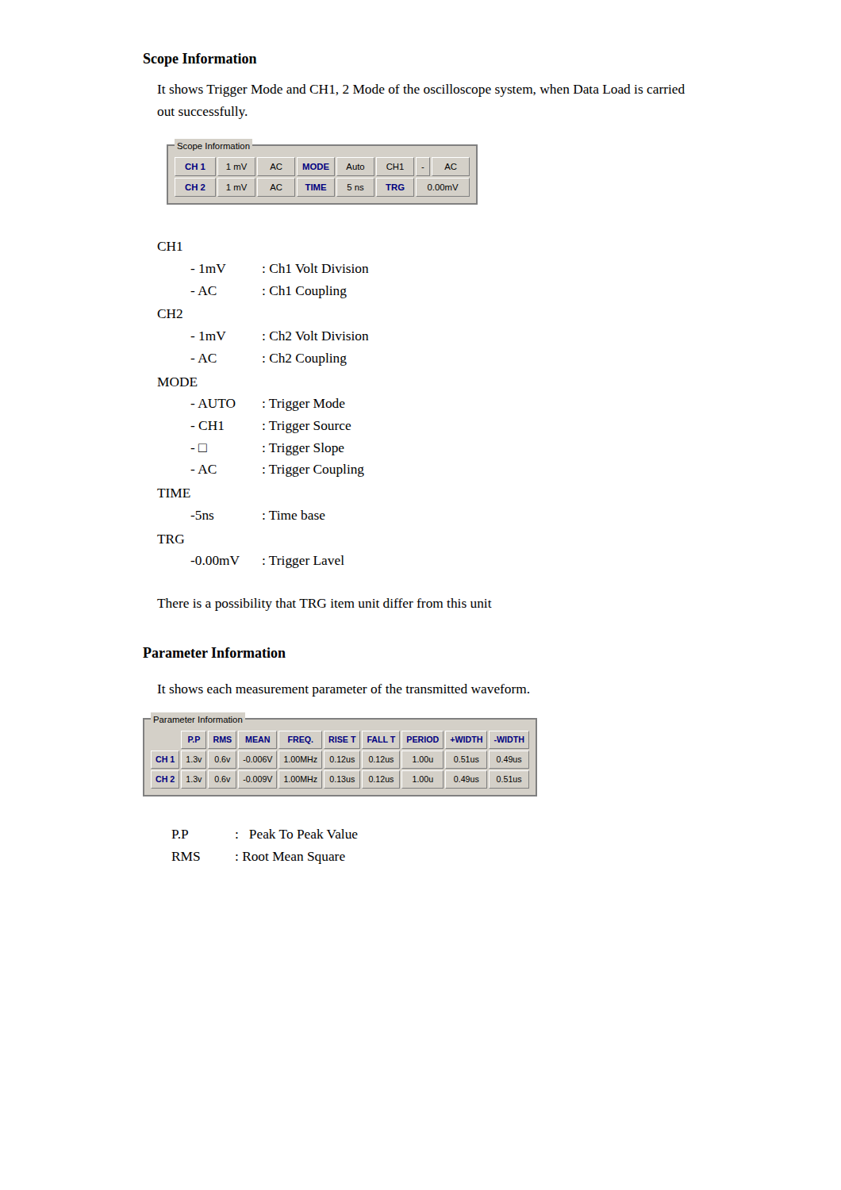Scope Information
It shows Trigger Mode and CH1, 2 Mode of the oscilloscope system, when Data Load is carried out successfully.
Scope Information
| CH 1 | 1 mV | AC | MODE | Auto | CH1 | - | AC |
| CH 2 | 1 mV | AC | TIME | 5 ns | TRG | 0.00mV |
CH1
- 1mV: Ch1 Volt Division
- AC: Ch1 Coupling
CH2
- 1mV: Ch2 Volt Division
- AC: Ch2 Coupling
MODE
- AUTO: Trigger Mode
- CH1: Trigger Source
- □: Trigger Slope
- AC: Trigger Coupling
TIME
-5ns: Time base
TRG
-0.00mV: Trigger Lavel
There is a possibility that TRG item unit differ from this unit
Parameter Information
It shows each measurement parameter of the transmitted waveform.
Parameter Information
| | P.P | RMS | MEAN | FREQ. | RISE T | FALL T | PERIOD | +WIDTH | -WIDTH |
| CH 1 | 1.3v | 0.6v | -0.006V | 1.00MHz | 0.12us | 0.12us | 1.00u | 0.51us | 0.49us |
| CH 2 | 1.3v | 0.6v | -0.009V | 1.00MHz | 0.13us | 0.12us | 1.00u | 0.49us | 0.51us |
P.P: Peak To Peak Value
RMS: Root Mean Square